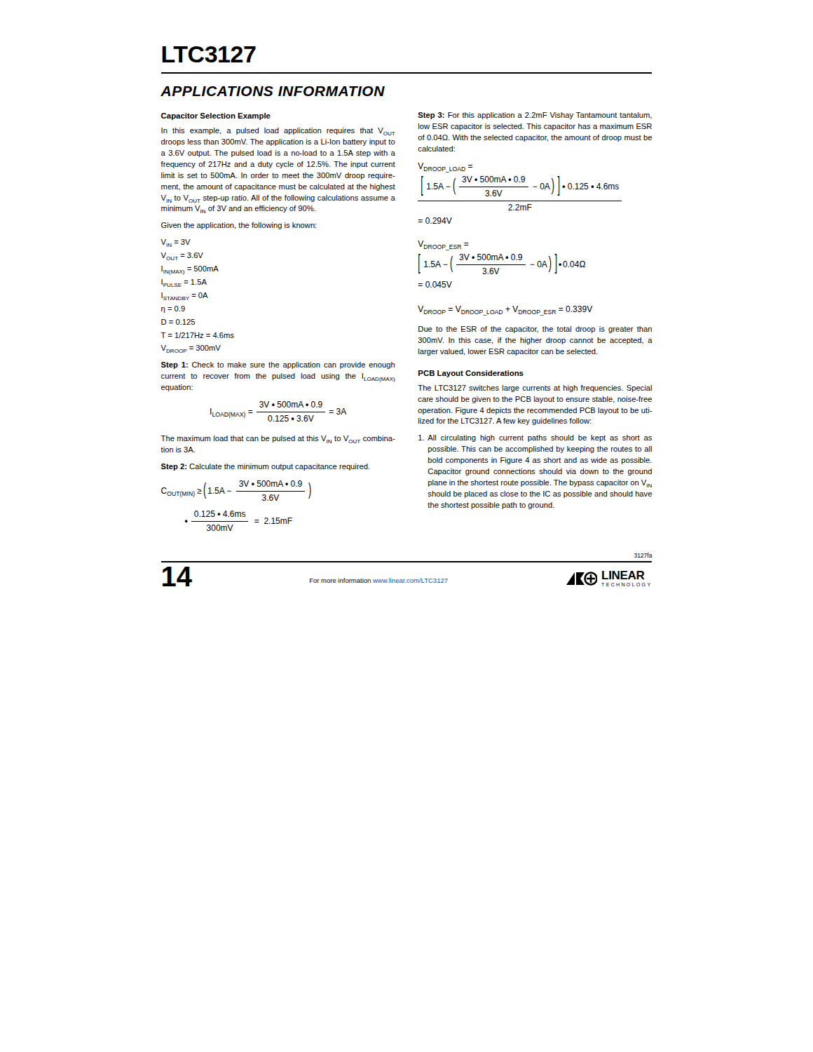LTC3127
APPLICATIONS INFORMATION
Capacitor Selection Example
In this example, a pulsed load application requires that VOUT droops less than 300mV. The application is a Li-Ion battery input to a 3.6V output. The pulsed load is a no-load to a 1.5A step with a frequency of 217Hz and a duty cycle of 12.5%. The input current limit is set to 500mA. In order to meet the 300mV droop requirement, the amount of capacitance must be calculated at the highest VIN to VOUT step-up ratio. All of the following calculations assume a minimum VIN of 3V and an efficiency of 90%.
Given the application, the following is known:
VIN = 3V
VOUT = 3.6V
IIN(MAX) = 500mA
IPULSE = 1.5A
ISTANDBY = 0A
η = 0.9
D = 0.125
T = 1/217Hz = 4.6ms
VDROOP = 300mV
Step 1: Check to make sure the application can provide enough current to recover from the pulsed load using the ILOAD(MAX) equation:
ILOAD(MAX) = 3V • 500mA • 0.9 0.125 • 3.6V = 3A
The maximum load that can be pulsed at this VIN to VOUT combination is 3A.
Step 2: Calculate the minimum output capacitance required.
COUT(MIN) ≥ 1.5A − 3V • 500mA • 0.9 3.6V
• 0.125 • 4.6ms 300mV = 2.15mF
Step 3: For this application a 2.2mF Vishay Tantamount tantalum, low ESR capacitor is selected. This capacitor has a maximum ESR of 0.04Ω. With the selected capacitor, the amount of droop must be calculated:
VDROOP_LOAD =
1.5A − 3V • 500mA • 0.9 3.6V − 0A • 0.125 • 4.6ms 2.2mF
= 0.294V
VDROOP_ESR =
1.5A − 3V • 500mA • 0.9 3.6V − 0A •0.04Ω
= 0.045V
VDROOP = VDROOP_LOAD + VDROOP_ESR = 0.339V
Due to the ESR of the capacitor, the total droop is greater than 300mV. In this case, if the higher droop cannot be accepted, a larger valued, lower ESR capacitor can be selected.
PCB Layout Considerations
The LTC3127 switches large currents at high frequencies. Special care should be given to the PCB layout to ensure stable, noise-free operation. Figure 4 depicts the recommended PCB layout to be utilized for the LTC3127. A few key guidelines follow:
All circulating high current paths should be kept as short as possible. This can be accomplished by keeping the routes to all bold components in Figure 4 as short and as wide as possible. Capacitor ground connections should via down to the ground plane in the shortest route possible. The bypass capacitor on VIN should be placed as close to the IC as possible and should have the shortest possible path to ground.
3127fa
14
For more information www.linear.com/LTC3127
LINEAR TECHNOLOGY